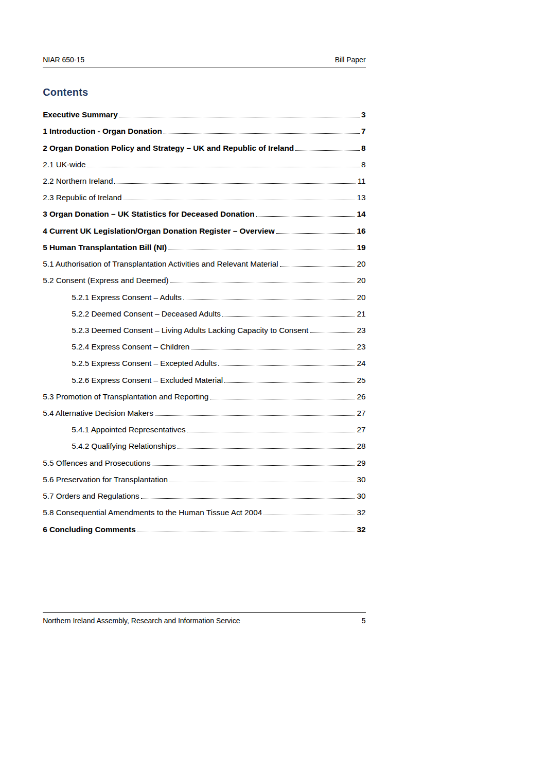NIAR 650-15 Bill Paper
Contents
Executive Summary 3
1 Introduction - Organ Donation 7
2 Organ Donation Policy and Strategy – UK and Republic of Ireland 8
2.1 UK-wide 8
2.2 Northern Ireland 11
2.3 Republic of Ireland 13
3 Organ Donation – UK Statistics for Deceased Donation 14
4 Current UK Legislation/Organ Donation Register – Overview 16
5 Human Transplantation Bill (NI) 19
5.1 Authorisation of Transplantation Activities and Relevant Material 20
5.2 Consent (Express and Deemed) 20
5.2.1 Express Consent – Adults 20
5.2.2 Deemed Consent – Deceased Adults 21
5.2.3 Deemed Consent – Living Adults Lacking Capacity to Consent 23
5.2.4 Express Consent – Children 23
5.2.5 Express Consent – Excepted Adults 24
5.2.6 Express Consent – Excluded Material 25
5.3 Promotion of Transplantation and Reporting 26
5.4 Alternative Decision Makers 27
5.4.1 Appointed Representatives 27
5.4.2 Qualifying Relationships 28
5.5 Offences and Prosecutions 29
5.6 Preservation for Transplantation 30
5.7 Orders and Regulations 30
5.8 Consequential Amendments to the Human Tissue Act 2004 32
6 Concluding Comments 32
Northern Ireland Assembly, Research and Information Service 5